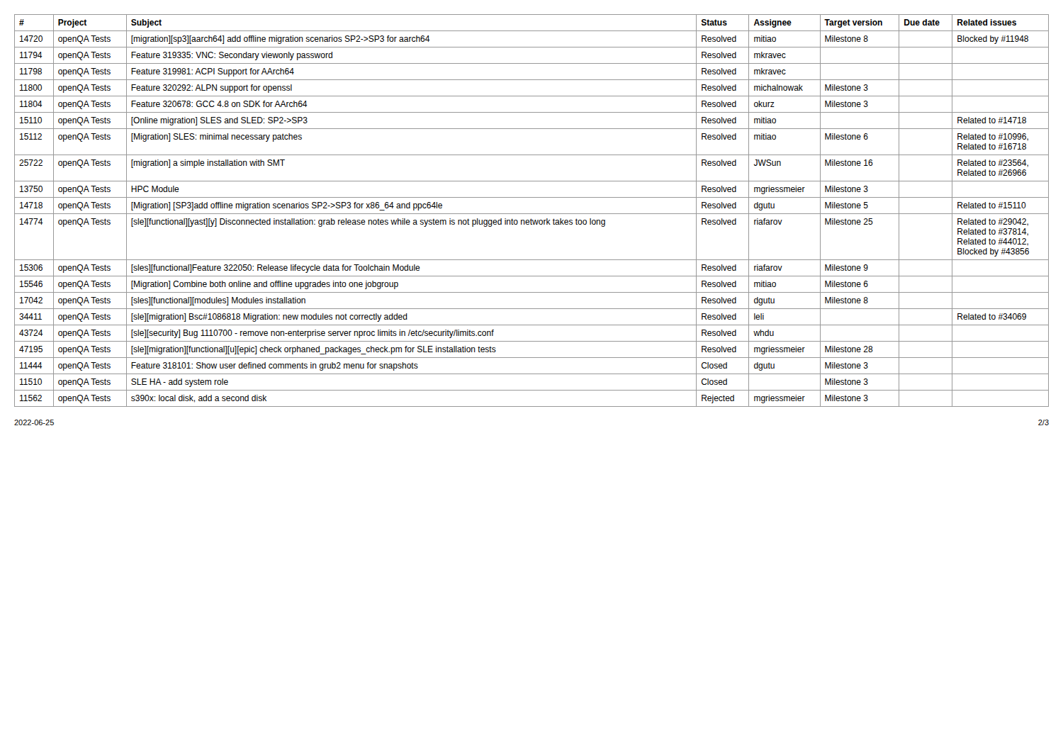| # | Project | Subject | Status | Assignee | Target version | Due date | Related issues |
| --- | --- | --- | --- | --- | --- | --- | --- |
| 14720 | openQA Tests | [migration][sp3][aarch64] add offline migration scenarios SP2->SP3 for aarch64 | Resolved | mitiao | Milestone 8 | | Blocked by #11948 |
| 11794 | openQA Tests | Feature 319335: VNC: Secondary viewonly password | Resolved | mkravec | | | |
| 11798 | openQA Tests | Feature 319981: ACPI Support for AArch64 | Resolved | mkravec | | | |
| 11800 | openQA Tests | Feature 320292: ALPN support for openssl | Resolved | michalnowak | Milestone 3 | | |
| 11804 | openQA Tests | Feature 320678: GCC 4.8 on SDK for AArch64 | Resolved | okurz | Milestone 3 | | |
| 15110 | openQA Tests | [Online migration] SLES and SLED: SP2->SP3 | Resolved | mitiao | | | Related to #14718 |
| 15112 | openQA Tests | [Migration] SLES: minimal necessary patches | Resolved | mitiao | Milestone 6 | | Related to #10996, Related to #16718 |
| 25722 | openQA Tests | [migration] a simple installation with SMT | Resolved | JWSun | Milestone 16 | | Related to #23564, Related to #26966 |
| 13750 | openQA Tests | HPC Module | Resolved | mgriessmeier | Milestone 3 | | |
| 14718 | openQA Tests | [Migration] [SP3]add offline migration scenarios SP2->SP3 for x86_64 and ppc64le | Resolved | dgutu | Milestone 5 | | Related to #15110 |
| 14774 | openQA Tests | [sle][functional][yast][y] Disconnected installation: grab release notes while a system is not plugged into network takes too long | Resolved | riafarov | Milestone 25 | | Related to #29042, Related to #37814, Related to #44012, Blocked by #43856 |
| 15306 | openQA Tests | [sles][functional]Feature 322050: Release lifecycle data for Toolchain Module | Resolved | riafarov | Milestone 9 | | |
| 15546 | openQA Tests | [Migration] Combine both online and offline upgrades into one jobgroup | Resolved | mitiao | Milestone 6 | | |
| 17042 | openQA Tests | [sles][functional][modules] Modules installation | Resolved | dgutu | Milestone 8 | | |
| 34411 | openQA Tests | [sle][migration] Bsc#1086818 Migration: new modules not correctly added | Resolved | leli | | | Related to #34069 |
| 43724 | openQA Tests | [sle][security] Bug 1110700 - remove non-enterprise server nproc limits in /etc/security/limits.conf | Resolved | whdu | | | |
| 47195 | openQA Tests | [sle][migration][functional][u][epic] check orphaned_packages_check.pm for SLE installation tests | Resolved | mgriessmeier | Milestone 28 | | |
| 11444 | openQA Tests | Feature 318101: Show user defined comments in grub2 menu for snapshots | Closed | dgutu | Milestone 3 | | |
| 11510 | openQA Tests | SLE HA - add system role | Closed | | Milestone 3 | | |
| 11562 | openQA Tests | s390x: local disk, add a second disk | Rejected | mgriessmeier | Milestone 3 | | |
2022-06-25 2/3